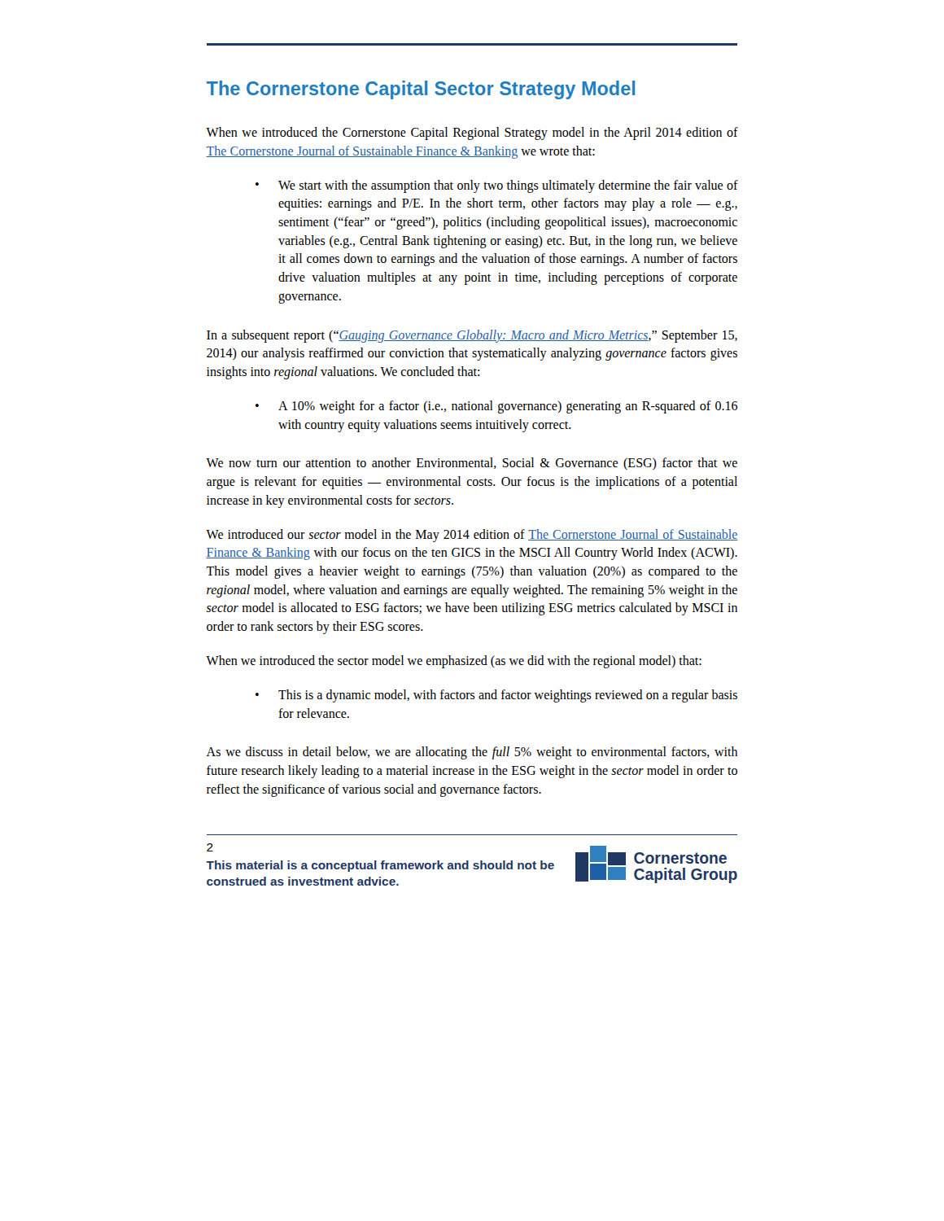The Cornerstone Capital Sector Strategy Model
When we introduced the Cornerstone Capital Regional Strategy model in the April 2014 edition of The Cornerstone Journal of Sustainable Finance & Banking we wrote that:
We start with the assumption that only two things ultimately determine the fair value of equities: earnings and P/E. In the short term, other factors may play a role — e.g., sentiment (“fear” or “greed”), politics (including geopolitical issues), macroeconomic variables (e.g., Central Bank tightening or easing) etc. But, in the long run, we believe it all comes down to earnings and the valuation of those earnings. A number of factors drive valuation multiples at any point in time, including perceptions of corporate governance.
In a subsequent report (“Gauging Governance Globally: Macro and Micro Metrics,” September 15, 2014) our analysis reaffirmed our conviction that systematically analyzing governance factors gives insights into regional valuations. We concluded that:
A 10% weight for a factor (i.e., national governance) generating an R-squared of 0.16 with country equity valuations seems intuitively correct.
We now turn our attention to another Environmental, Social & Governance (ESG) factor that we argue is relevant for equities — environmental costs. Our focus is the implications of a potential increase in key environmental costs for sectors.
We introduced our sector model in the May 2014 edition of The Cornerstone Journal of Sustainable Finance & Banking with our focus on the ten GICS in the MSCI All Country World Index (ACWI). This model gives a heavier weight to earnings (75%) than valuation (20%) as compared to the regional model, where valuation and earnings are equally weighted. The remaining 5% weight in the sector model is allocated to ESG factors; we have been utilizing ESG metrics calculated by MSCI in order to rank sectors by their ESG scores.
When we introduced the sector model we emphasized (as we did with the regional model) that:
This is a dynamic model, with factors and factor weightings reviewed on a regular basis for relevance.
As we discuss in detail below, we are allocating the full 5% weight to environmental factors, with future research likely leading to a material increase in the ESG weight in the sector model in order to reflect the significance of various social and governance factors.
2
This material is a conceptual framework and should not be construed as investment advice.
Cornerstone
Capital Group